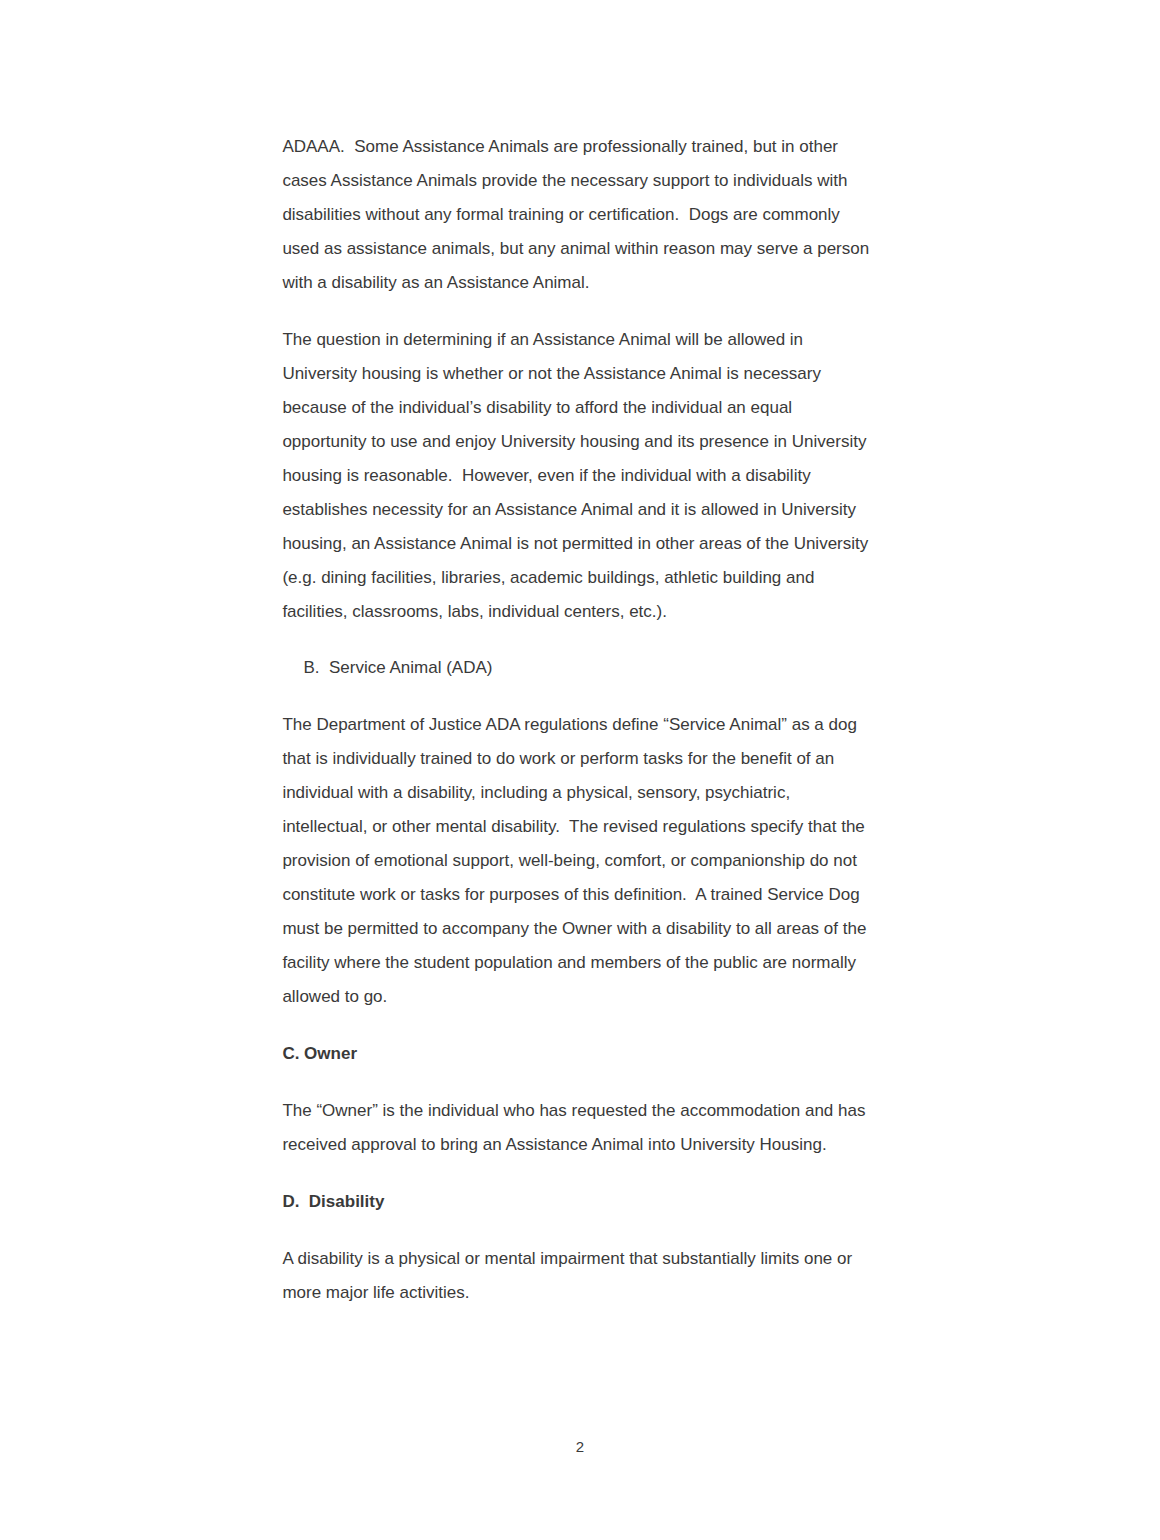ADAAA. Some Assistance Animals are professionally trained, but in other cases Assistance Animals provide the necessary support to individuals with disabilities without any formal training or certification. Dogs are commonly used as assistance animals, but any animal within reason may serve a person with a disability as an Assistance Animal.
The question in determining if an Assistance Animal will be allowed in University housing is whether or not the Assistance Animal is necessary because of the individual’s disability to afford the individual an equal opportunity to use and enjoy University housing and its presence in University housing is reasonable. However, even if the individual with a disability establishes necessity for an Assistance Animal and it is allowed in University housing, an Assistance Animal is not permitted in other areas of the University (e.g. dining facilities, libraries, academic buildings, athletic building and facilities, classrooms, labs, individual centers, etc.).
B. Service Animal (ADA)
The Department of Justice ADA regulations define “Service Animal” as a dog that is individually trained to do work or perform tasks for the benefit of an individual with a disability, including a physical, sensory, psychiatric, intellectual, or other mental disability. The revised regulations specify that the provision of emotional support, well-being, comfort, or companionship do not constitute work or tasks for purposes of this definition. A trained Service Dog must be permitted to accompany the Owner with a disability to all areas of the facility where the student population and members of the public are normally allowed to go.
C. Owner
The “Owner” is the individual who has requested the accommodation and has received approval to bring an Assistance Animal into University Housing.
D. Disability
A disability is a physical or mental impairment that substantially limits one or more major life activities.
2